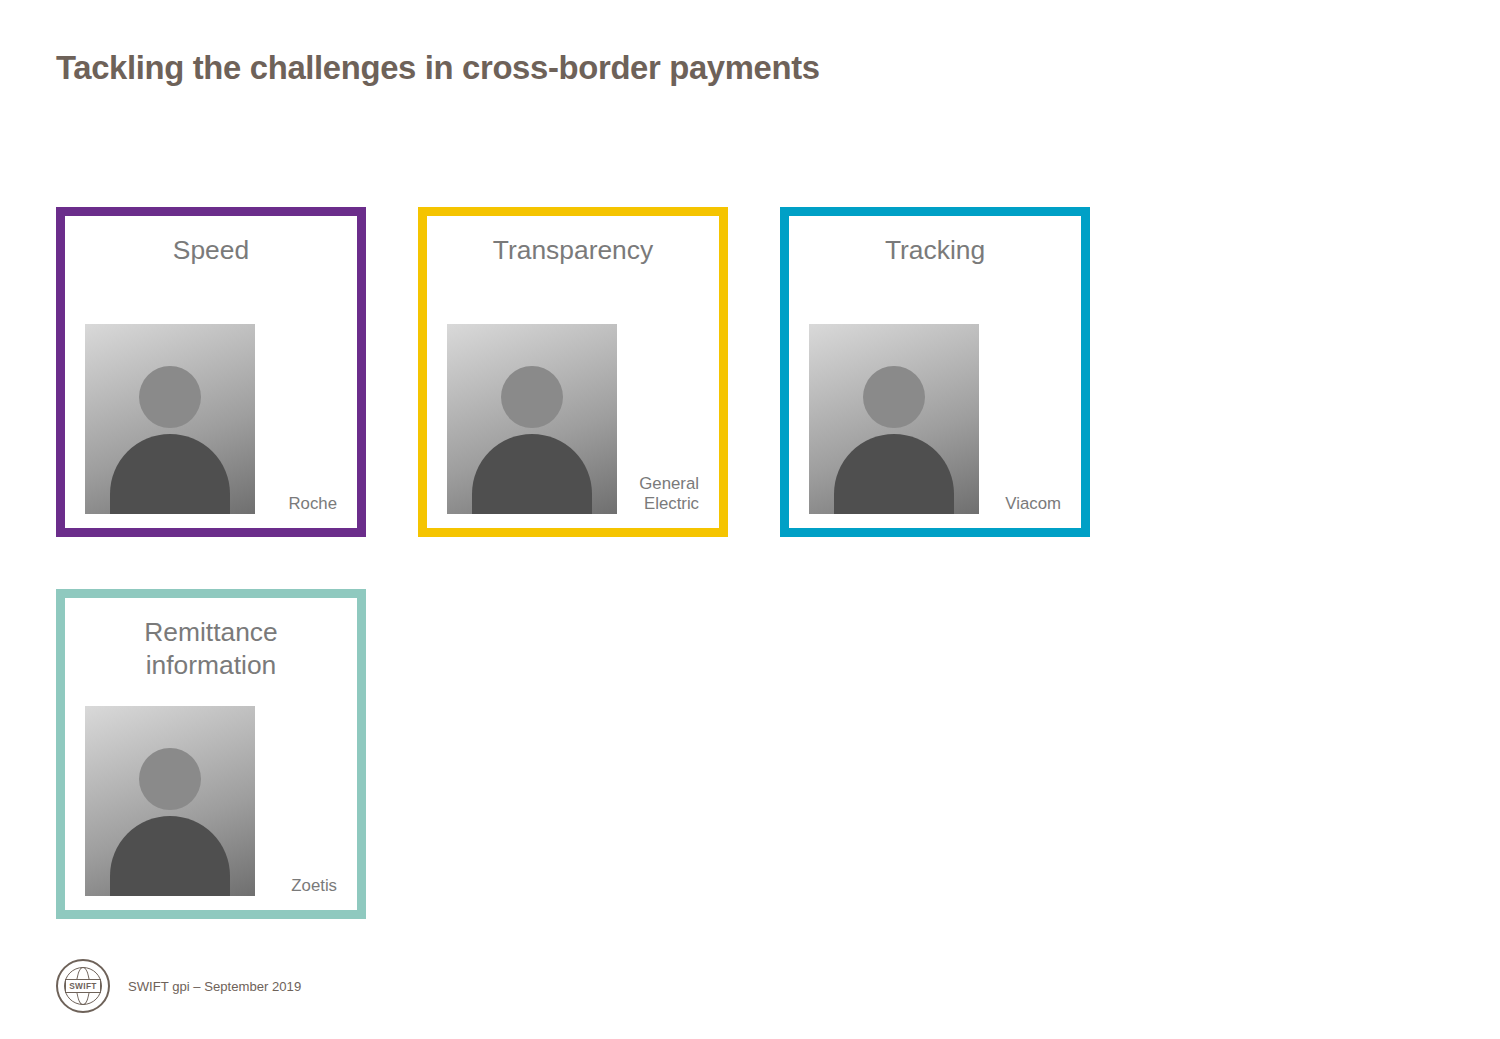Tackling the challenges in cross-border payments
Speed
Roche
Transparency
General
Electric
Tracking
Viacom
Remittance
information
Zoetis
SWIFT
SWIFT gpi – September 2019